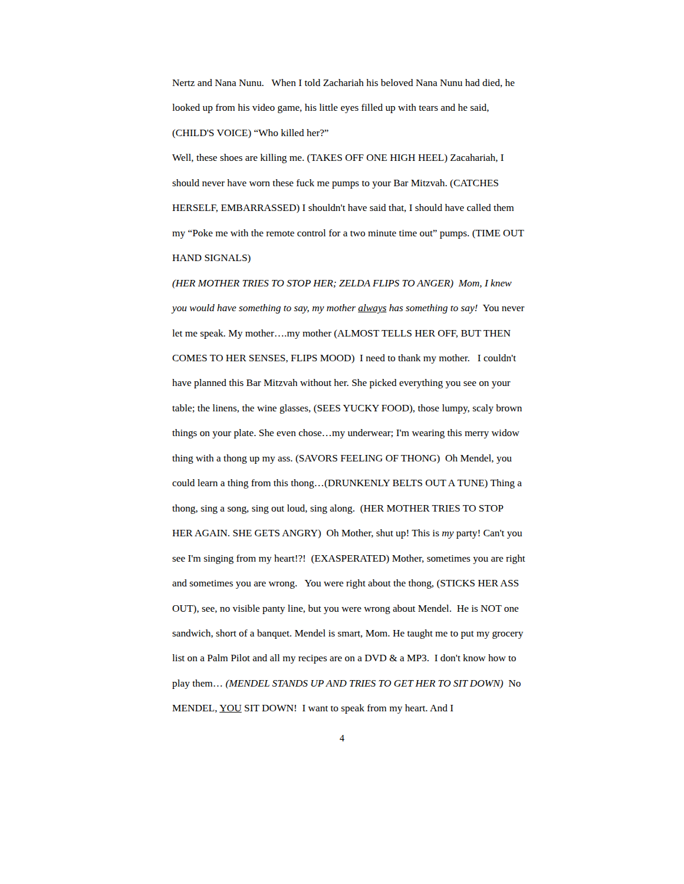Nertz and Nana Nunu. When I told Zachariah his beloved Nana Nunu had died, he looked up from his video game, his little eyes filled up with tears and he said, (CHILD'S VOICE) “Who killed her?”
Well, these shoes are killing me. (TAKES OFF ONE HIGH HEEL) Zacahariah, I should never have worn these fuck me pumps to your Bar Mitzvah. (CATCHES HERSELF, EMBARRASSED) I shouldn't have said that, I should have called them my “Poke me with the remote control for a two minute time out” pumps. (TIME OUT HAND SIGNALS)
(HER MOTHER TRIES TO STOP HER; ZELDA FLIPS TO ANGER) Mom, I knew you would have something to say, my mother always has something to say! You never let me speak. My mother….my mother (ALMOST TELLS HER OFF, BUT THEN COMES TO HER SENSES, FLIPS MOOD) I need to thank my mother. I couldn't have planned this Bar Mitzvah without her. She picked everything you see on your table; the linens, the wine glasses, (SEES YUCKY FOOD), those lumpy, scaly brown things on your plate. She even chose…my underwear; I'm wearing this merry widow thing with a thong up my ass. (SAVORS FEELING OF THONG) Oh Mendel, you could learn a thing from this thong…(DRUNKENLY BELTS OUT A TUNE) Thing a thong, sing a song, sing out loud, sing along. (HER MOTHER TRIES TO STOP HER AGAIN. SHE GETS ANGRY) Oh Mother, shut up! This is my party! Can't you see I'm singing from my heart!?! (EXASPERATED) Mother, sometimes you are right and sometimes you are wrong. You were right about the thong, (STICKS HER ASS OUT), see, no visible panty line, but you were wrong about Mendel. He is NOT one sandwich, short of a banquet. Mendel is smart, Mom. He taught me to put my grocery list on a Palm Pilot and all my recipes are on a DVD & a MP3. I don't know how to play them… (MENDEL STANDS UP AND TRIES TO GET HER TO SIT DOWN) No MENDEL, YOU SIT DOWN! I want to speak from my heart. And I
4